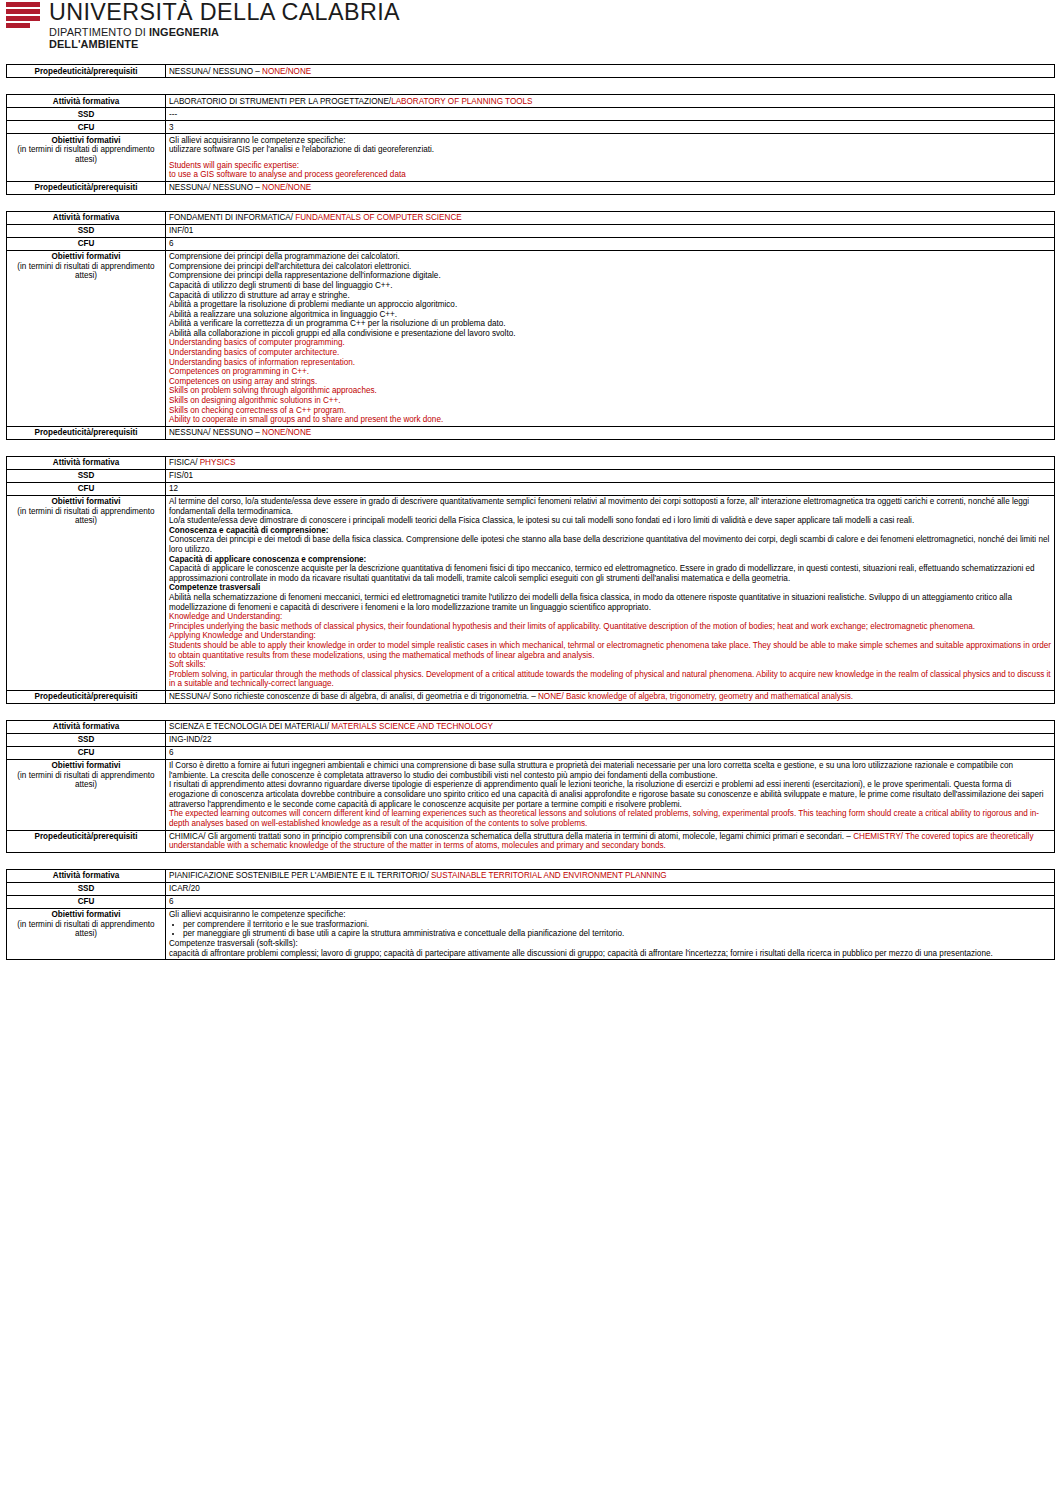UNIVERSITÀ DELLA CALABRIA
DIPARTIMENTO DI INGEGNERIA
DELL'AMBIENTE
| Propedeuticità/prerequisiti | NESSUNA/ NESSUNO – NONE/NONE |
| Attività formativa | LABORATORIO DI STRUMENTI PER LA PROGETTAZIONE/ LABORATORY OF PLANNING TOOLS |
| SSD | --- |
| CFU | 3 |
| Obiettivi formativi (in termini di risultati di apprendimento attesi) | Gli allievi acquisiranno le competenze specifiche: utilizzare software GIS per l'analisi e l'elaborazione di dati georeferenziati. Students will gain specific expertise: to use a GIS software to analyse and process georeferenced data |
| Propedeuticità/prerequisiti | NESSUNA/ NESSUNO – NONE/NONE |
| Attività formativa | FONDAMENTI DI INFORMATICA/ FUNDAMENTALS OF COMPUTER SCIENCE |
| SSD | INF/01 |
| CFU | 6 |
| Obiettivi formativi (in termini di risultati di apprendimento attesi) | Comprensione dei principi della programmazione dei calcolatori. Comprensione dei principi dell'architettura dei calcolatori elettronici. Comprensione dei principi della rappresentazione dell'informazione digitale. Capacità di utilizzo degli strumenti di base del linguaggio C++. Capacità di utilizzo di strutture ad array e stringhe. Abilità a progettare la risoluzione di problemi mediante un approccio algoritmico. Abilità a realizzare una soluzione algoritmica in linguaggio C++. Abilità a verificare la correttezza di un programma C++ per la risoluzione di un problema dato. Abilità alla collaborazione in piccoli gruppi ed alla condivisione e presentazione del lavoro svolto. Understanding basics of computer programming. Understanding basics of computer architecture. Understanding basics of information representation. Competences on programming in C++. Competences on using array and strings. Skills on problem solving through algorithmic approaches. Skills on designing algorithmic solutions in C++. Skills on checking correctness of a C++ program. Ability to cooperate in small groups and to share and present the work done. |
| Propedeuticità/prerequisiti | NESSUNA/ NESSUNO – NONE/NONE |
| Attività formativa | FISICA/ PHYSICS |
| SSD | FIS/01 |
| CFU | 12 |
| Obiettivi formativi (in termini di risultati di apprendimento attesi) | Al termine del corso, lo/a studente/essa deve essere in grado di descrivere quantitativamente semplici fenomeni relativi al movimento dei corpi sottoposti a forze, all' interazione elettromagnetica tra oggetti carichi e correnti, nonché alle leggi fondamentali della termodinamica. Lo/a studente/essa deve dimostrare di conoscere i principali modelli teorici della Fisica Classica, le ipotesi su cui tali modelli sono fondati ed i loro limiti di validità e deve saper applicare tali modelli a casi reali. Conoscenza e capacità di comprensione: Conoscenza dei principi e dei metodi di base della fisica classica. Comprensione delle ipotesi che stanno alla base della descrizione quantitativa del movimento dei corpi, degli scambi di calore e dei fenomeni elettromagnetici, nonché dei limiti nel loro utilizzo. Capacità di applicare conoscenza e comprensione: Capacità di applicare le conoscenze acquisite per la descrizione quantitativa di fenomeni fisici di tipo meccanico, termico ed elettromagnetico. Essere in grado di modellizzare, in questi contesti, situazioni reali, effettuando schematizzazioni ed approssimazioni controllate in modo da ricavare risultati quantitativi da tali modelli, tramite calcoli semplici eseguiti con gli strumenti dell'analisi matematica e della geometria. Competenze trasversali Abilità nella schematizzazione di fenomeni meccanici, termici ed elettromagnetici tramite l'utilizzo dei modelli della fisica classica, in modo da ottenere risposte quantitative in situazioni realistiche. Sviluppo di un atteggiamento critico alla modellizzazione di fenomeni e capacità di descrivere i fenomeni e la loro modellizzazione tramite un linguaggio scientifico appropriato. Knowledge and Understanding: Principles underlying the basic methods of classical physics, their foundational hypothesis and their limits of applicability. Quantitative description of the motion of bodies; heat and work exchange; electromagnetic phenomena. Applying Knowledge and Understanding: Students should be able to apply their knowledge in order to model simple realistic cases in which mechanical, tehrmal or electromagnetic phenomena take place. They should be able to make simple schemes and suitable approximations in order to obtain quantitative results from these modelizations, using the mathematical methods of linear algebra and analysis. Soft skills: Problem solving, in particular through the methods of classical physics. Development of a critical attitude towards the modeling of physical and natural phenomena. Ability to acquire new knowledge in the realm of classical physics and to discuss it in a suitable and technically-correct language. |
| Propedeuticità/prerequisiti | NESSUNA/ Sono richieste conoscenze di base di algebra, di analisi, di geometria e di trigonometria. – NONE/ Basic knowledge of algebra, trigonometry, geometry and mathematical analysis. |
| Attività formativa | SCIENZA E TECNOLOGIA DEI MATERIALI/ MATERIALS SCIENCE AND TECHNOLOGY |
| SSD | ING-IND/22 |
| CFU | 6 |
| Obiettivi formativi (in termini di risultati di apprendimento attesi) | Il Corso è diretto a fornire ai futuri ingegneri ambientali e chimici una comprensione di base sulla struttura e proprietà dei materiali necessarie per una loro corretta scelta e gestione, e su una loro utilizzazione razionale e compatibile con l'ambiente. La crescita delle conoscenze è completata attraverso lo studio dei combustibili visti nel contesto più ampio dei fondamenti della combustione. I risultati di apprendimento attesi dovranno riguardare diverse tipologie di esperienze di apprendimento quali le lezioni teoriche, la risoluzione di esercizi e problemi ad essi inerenti (esercitazioni), e le prove sperimentali. Questa forma di erogazione di conoscenza articolata dovrebbe contribuire a consolidare uno spirito critico ed una capacità di analisi approfondite e rigorose basate su conoscenze e abilità sviluppate e mature, le prime come risultato dell'assimilazione dei saperi attraverso l'apprendimento e le seconde come capacità di applicare le conoscenze acquisite per portare a termine compiti e risolvere problemi. The expected learning outcomes will concern different kind of learning experiences such as theoretical lessons and solutions of related problems, solving, experimental proofs. This teaching form should create a critical ability to rigorous and in-depth analyses based on well-established knowledge as a result of the acquisition of the contents to solve problems. |
| Propedeuticità/prerequisiti | CHIMICA/ Gli argomenti trattati sono in principio comprensibili con una conoscenza schematica della struttura della materia in termini di atomi, molecole, legami chimici primari e secondari. – CHEMISTRY/ The covered topics are theoretically understandable with a schematic knowledge of the structure of the matter in terms of atoms, molecules and primary and secondary bonds. |
| Attività formativa | PIANIFICAZIONE SOSTENIBILE PER L'AMBIENTE E IL TERRITORIO/ SUSTAINABLE TERRITORIAL AND ENVIRONMENT PLANNING |
| SSD | ICAR/20 |
| CFU | 6 |
| Obiettivi formativi (in termini di risultati di apprendimento attesi) | Gli allievi acquisiranno le competenze specifiche: per comprendere il territorio e le sue trasformazioni. per maneggiare gli strumenti di base utili a capire la struttura amministrativa e concettuale della pianificazione del territorio. Competenze trasversali (soft-skills): capacità di affrontare problemi complessi; lavoro di gruppo; capacità di partecipare attivamente alle discussioni di gruppo; capacità di affrontare l'incertezza; fornire i risultati della ricerca in pubblico per mezzo di una presentazione. |